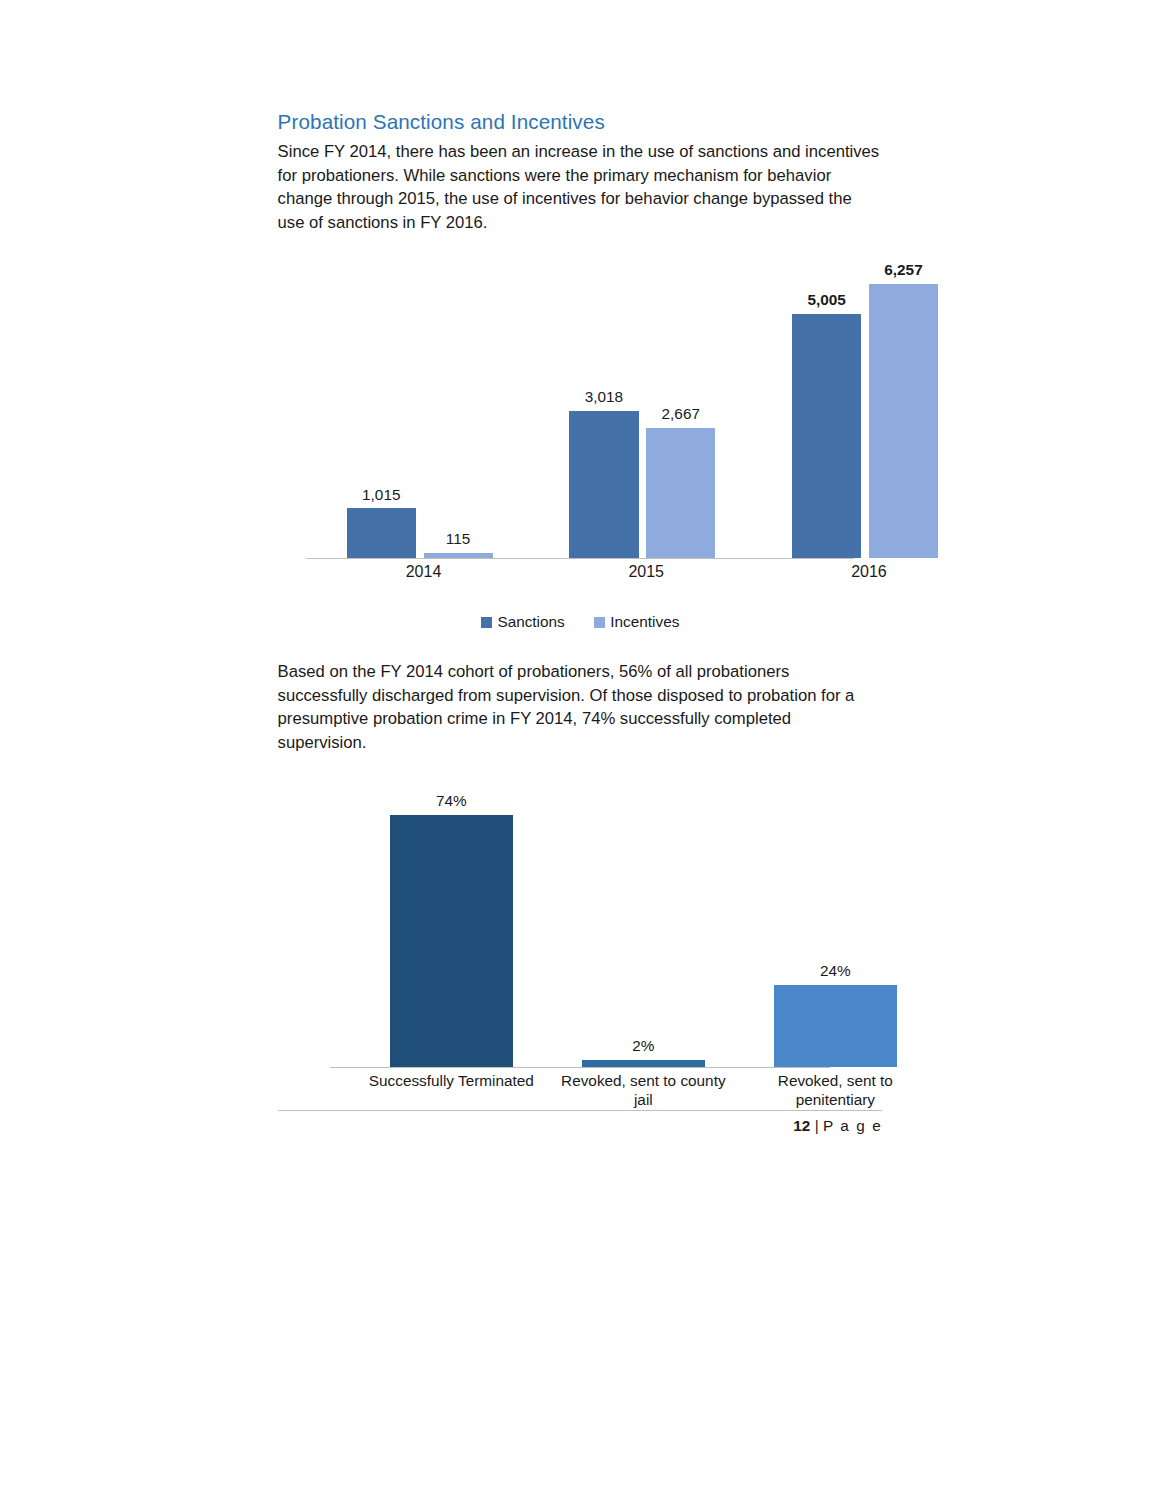Probation Sanctions and Incentives
Since FY 2014, there has been an increase in the use of sanctions and incentives for probationers. While sanctions were the primary mechanism for behavior change through 2015, the use of incentives for behavior change bypassed the use of sanctions in FY 2016.
1,015
115
3,018
2,667
5,005
6,257
2014 2015 2016
Sanctions
Incentives
Based on the FY 2014 cohort of probationers, 56% of all probationers successfully discharged from supervision. Of those disposed to probation for a presumptive probation crime in FY 2014, 74% successfully completed supervision.
74%
2%
24%
Successfully Terminated Revoked, sent to county jail Revoked, sent to penitentiary
12 | P a g e